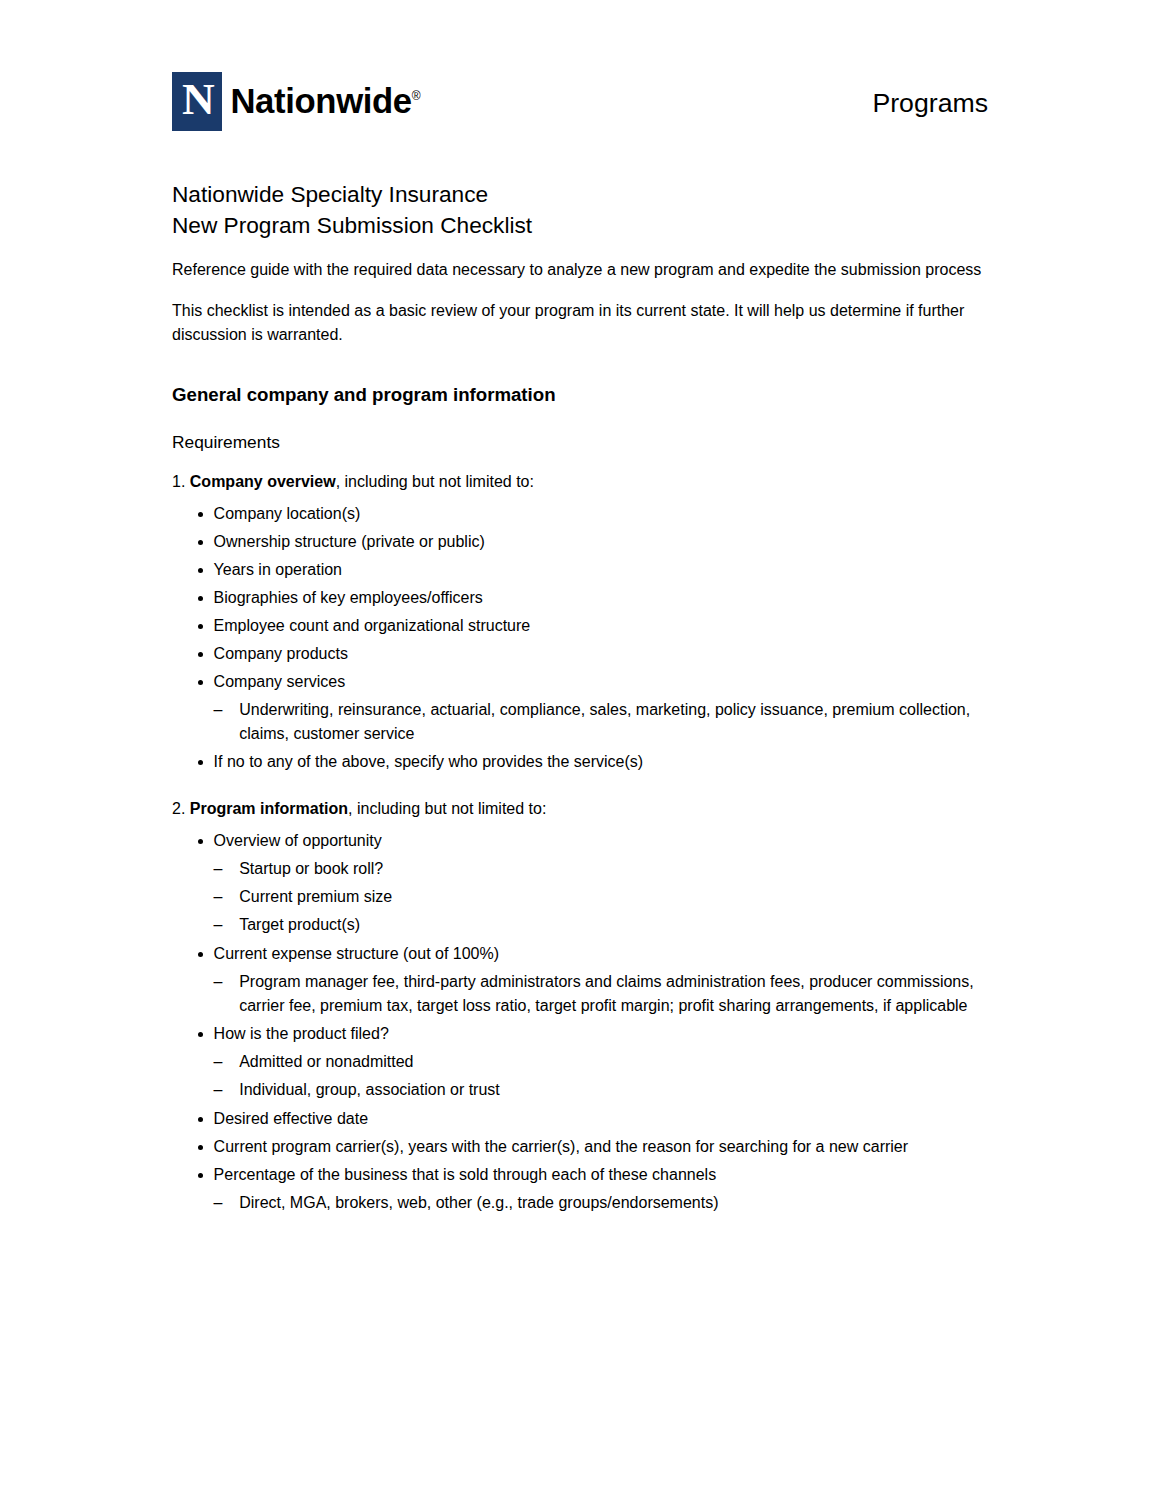N Nationwide®
Programs
Nationwide Specialty Insurance
New Program Submission Checklist
Reference guide with the required data necessary to analyze a new program and expedite the submission process
This checklist is intended as a basic review of your program in its current state. It will help us determine if further discussion is warranted.
General company and program information
Requirements
Company overview, including but not limited to:
Company location(s)
Ownership structure (private or public)
Years in operation
Biographies of key employees/officers
Employee count and organizational structure
Company products
Company services
Underwriting, reinsurance, actuarial, compliance, sales, marketing, policy issuance, premium collection, claims, customer service
If no to any of the above, specify who provides the service(s)
Program information, including but not limited to:
Overview of opportunity
Startup or book roll?
Current premium size
Target product(s)
Current expense structure (out of 100%)
Program manager fee, third-party administrators and claims administration fees, producer commissions, carrier fee, premium tax, target loss ratio, target profit margin; profit sharing arrangements, if applicable
How is the product filed?
Admitted or nonadmitted
Individual, group, association or trust
Desired effective date
Current program carrier(s), years with the carrier(s), and the reason for searching for a new carrier
Percentage of the business that is sold through each of these channels
Direct, MGA, brokers, web, other (e.g., trade groups/endorsements)